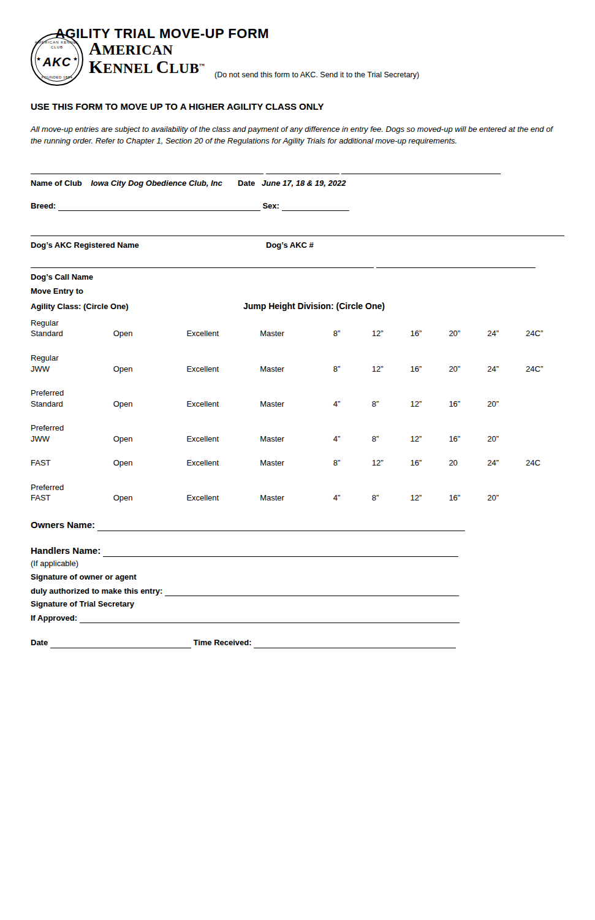AGILITY TRIAL MOVE-UP FORM
AMERICAN KENNEL CLUB
★
AKC
★
FOUNDED 1884
AMERICAN
KENNEL CLUB™
(Do not send this form to AKC. Send it to the Trial Secretary)
USE THIS FORM TO MOVE UP TO A HIGHER AGILITY CLASS ONLY
All move-up entries are subject to availability of the class and payment of any difference in entry fee. Dogs so moved-up will be entered at the end of the running order. Refer to Chapter 1, Section 20 of the Regulations for Agility Trials for additional move-up requirements.
Name of Club Iowa City Dog Obedience Club, Inc Date June 17, 18 & 19, 2022
Breed: Sex:
Dog’s AKC Registered Name Dog’s AKC #
Dog’s Call Name
Move Entry to
Agility Class: (Circle One) Jump Height Division: (Circle One)
| Regular Standard | Open | Excellent | Master | 8” | 12” | 16” | 20” | 24” | 24C” |
| Regular JWW | Open | Excellent | Master | 8” | 12” | 16” | 20” | 24” | 24C” |
| Preferred Standard | Open | Excellent | Master | 4” | 8” | 12” | 16” | 20” | |
| Preferred JWW | Open | Excellent | Master | 4” | 8” | 12” | 16” | 20” | |
| FAST | Open | Excellent | Master | 8” | 12” | 16” | 20 | 24” | 24C |
| Preferred FAST | Open | Excellent | Master | 4” | 8” | 12” | 16” | 20” | |
Owners Name:
Handlers Name:
(If applicable)
Signature of owner or agent
duly authorized to make this entry:
Signature of Trial Secretary
If Approved:
Date Time Received: